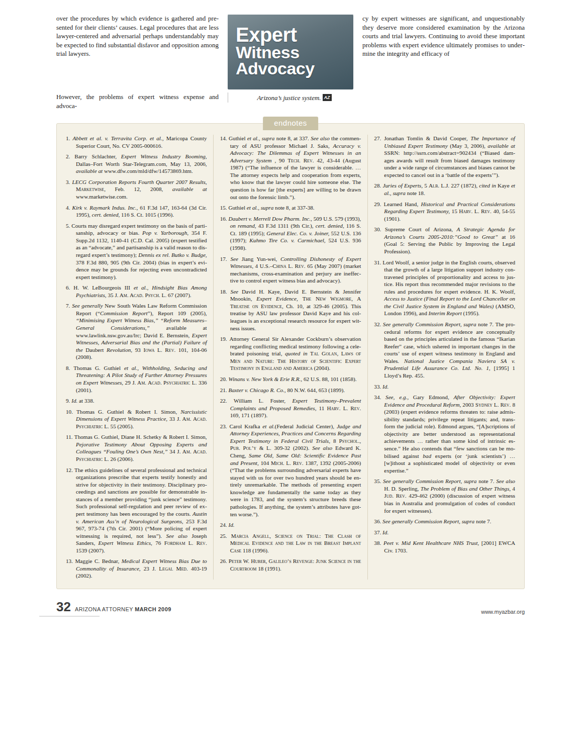over the procedures by which evidence is gathered and presented for their clients’ causes. Legal procedures that are less lawyer-centered and adversarial perhaps understandably may be expected to find substantial disfavor and opposition among trial lawyers.
Expert Witness Advocacy
cy by expert witnesses are significant, and unquestionably they deserve more considered examination by the Arizona courts and trial lawyers. Continuing to avoid these important problems with expert evidence ultimately promises to undermine the integrity and efficacy of
However, the problems of expert witness expense and advoca-
Arizona’s justice system.AZ
endnotes
Abbett et al. v. Terravita Corp. et al., Maricopa County Superior Court, No. CV 2005-000616.
Barry Schlachter, Expert Witness Industry Booming, Dallas–Fort Worth Star-Telegram.com, May 13, 2006, available at www.dfw.com/mld/dfw/14573869.htm.
LECG Corporation Reports Fourth Quarter 2007 Results, Marketwise, Feb. 12, 2008, available at www.marketwise.com.
Kirk v. Raymark Indus. Inc., 61 F.3d 147, 163-64 (3d Cir. 1995), cert. denied, 116 S. Ct. 1015 (1996).
Courts may disregard expert testimony on the basis of partisanship, advocacy or bias. Pop v. Yarborough, 354 F. Supp.2d 1132, 1140-41 (C.D. Cal. 2005) (expert testified as an “advocate,” and partisanship is a valid reason to disregard expert’s testimony); Dennis ex rel. Butko v. Budge, 378 F.3d 880, 905 (9th Cir. 2004) (bias in expert’s evidence may be grounds for rejecting even uncontradicted expert testimony).
H. W. LeBourgeois III et al., Hindsight Bias Among Psychiatrists, 35 J. Am. Acad. Psych. L. 67 (2007).
See generally New South Wales Law Reform Commission Report (“Commission Report”), Report 109 (2005), “Minimising Expert Witness Bias,” “Reform Measures–General Considerations,” available at www.lawlink.nsw.gov.au/lrc; David E. Bernstein, Expert Witnesses, Adversarial Bias and the (Partial) Failure of the Daubert Revolution, 93 Iowa L. Rev. 101, 104-06 (2008).
Thomas G. Guthiel et al., Withholding, Seducing and Threatening: A Pilot Study of Further Attorney Pressures on Expert Witnesses, 29 J. Am. Acad. Psychiatric L. 336 (2001).
Id. at 338.
Thomas G. Guthiel & Robert I. Simon, Narcissistic Dimensions of Expert Witness Practice, 33 J. Am. Acad. Psychiatric L. 55 (2005).
Thomas G. Guthiel, Diane H. Schetky & Robert I. Simon, Pejorative Testimony About Opposing Experts and Colleagues “Fouling One’s Own Nest,” 34 J. Am. Acad. Psychiatric L. 26 (2006).
The ethics guidelines of several professional and technical organizations prescribe that experts testify honestly and strive for objectivity in their testimony. Disciplinary proceedings and sanctions are possible for demonstrable instances of a member providing “junk science” testimony. Such professional self-regulation and peer review of expert testimony has been encouraged by the courts. Austin v. American Ass’n of Neurological Surgeons, 253 F.3d 967, 973-74 (7th Cir. 2001) (“More policing of expert witnessing is required, not less”). See also Joseph Sanders, Expert Witness Ethics, 76 Fordham L. Rev. 1539 (2007).
Maggie C. Bednar, Medical Expert Witness Bias Due to Commonality of Insurance, 23 J. Legal Med. 403-19 (2002).
Guthiel et al., supra note 8, at 337. See also the commentary of ASU professor Michael J. Saks, Accuracy v. Advocacy: The Dilemmas of Expert Witnesses in an Adversary System , 90 Tech. Rev. 42, 43-44 (August 1987) (“The influence of the lawyer is considerable. … The attorney expects help and cooperation from experts, who know that the lawyer could hire someone else. The question is how far [the experts] are willing to be drawn out onto the forensic limb.”).
Guthiel et al., supra note 8, at 337-38.
Daubert v. Merrell Dow Pharm. Inc., 509 U.S. 579 (1993), on remand, 43 F.3d 1311 (9th Cir.), cert. denied, 116 S. Ct. 189 (1995); General Elec. Co. v. Joiner, 552 U.S. 136 (1997); Kuhmo Tire Co. v. Carmichael, 524 U.S. 936 (1998).
See Jiang Yun-wei, Controlling Dishonesty of Expert Witnesses, 4 U.S.–China L. Rev. 65 (May 2007) (market mechanisms, cross-examination and perjury are ineffective to control expert witness bias and advocacy).
See David H. Kaye, David E. Bernstein & Jennifer Mnookin, Expert Evidence, The New Wigmore, A Treatise on Evidence, Ch. 10, at 329-46 (2005). This treatise by ASU law professor David Kaye and his colleagues is an exceptional research resource for expert witness issues.
Attorney General Sir Alexander Cockburn’s observation regarding conflicting medical testimony following a celebrated poisoning trial, quoted in Tal Golan, Laws of Men and Nature: The History of Scientific Expert Testimony in England and America (2004).
Winans v. New York & Erie R.R., 62 U.S. 88, 101 (1858).
Baxter v. Chicago R. Co., 80 N.W. 644, 653 (1899).
William L. Foster, Expert Testimony–Prevalent Complaints and Proposed Remedies, 11 Harv. L. Rev. 169, 171 (1897).
Carol Krafka et al.(Federal Judicial Center), Judge and Attorney Experiences, Practices and Concerns Regarding Expert Testimony in Federal Civil Trials, 8 Psychol., Pub. Pol’y & L. 309-32 (2002). See also Edward K. Cheng, Same Old, Same Old: Scientific Evidence Past and Present, 104 Mich. L. Rev. 1387, 1392 (2005-2006) (“That the problems surrounding adversarial experts have stayed with us for over two hundred years should be entirely unremarkable. The methods of presenting expert knowledge are fundamentally the same today as they were in 1783, and the system’s structure breeds these pathologies. If anything, the system’s attributes have gotten worse.”).
Id.
Marcia Angell, Science on Trial: The Clash of Medical Evidence and the Law in the Breast Implant Case 118 (1996).
Peter W. Huber, Galileo’s Revenge: Junk Science in the Courtroom 18 (1991).
Jonathan Tomlin & David Cooper, The Importance of Unbiased Expert Testimony (May 3, 2006), available at SSRN: http://ssrn.com/abstract=902434 (“Biased damages awards will result from biased damages testimony under a wide range of circumstances and biases cannot be expected to cancel out in a ‘battle of the experts’”).
Juries of Experts, 5 Alb. L.J. 227 (1872), cited in Kaye et al., supra note 18.
Learned Hand, Historical and Practical Considerations Regarding Expert Testimony, 15 Harv. L. Rev. 40, 54-55 (1901).
Supreme Court of Arizona, A Strategic Agenda for Arizona’s Courts 2005-2010:”Good to Great” at 16 (Goal 5: Serving the Public by Improving the Legal Profession).
Lord Woolf, a senior judge in the English courts, observed that the growth of a large litigation support industry contravened principles of proportionality and access to justice. His report thus recommended major revisions to the rules and procedures for expert evidence. H. K. Woolf, Access to Justice (Final Report to the Lord Chancellor on the Civil Justice System in England and Wales) (AMSO, London 1996), and Interim Report (1995).
See generally Commission Report, supra note 7. The procedural reforms for expert evidence are conceptually based on the principles articulated in the famous “Ikarian Reefer” case, which ushered in important changes in the courts’ use of expert witness testimony in England and Wales. National Justice Compania Naviera SA v. Prudential Life Assurance Co. Ltd. No. 1, [1995] 1 Lloyd’s Rep. 455.
Id.
See, e.g., Gary Edmond, After Objectivity: Expert Evidence and Procedural Reform, 2003 Sydney L. Rev. 8 (2003) (expert evidence reforms threaten to: raise admissibility standards; privilege repeat litigants; and, transform the judicial role). Edmond argues, “[A]scriptions of objectivity are better understood as representational achievements … rather than some kind of intrinsic essence.” He also contends that “few sanctions can be mobilised against bad experts (or ‘junk scientists’) … [w]ithout a sophisticated model of objectivity or even expertise.”
See generally Commission Report, supra note 7. See also H. D. Sperling, The Problem of Bias and Other Things, 4 Jud. Rev. 429-462 (2000) (discussion of expert witness bias in Australia and promulgation of codes of conduct for expert witnesses).
See generally Commission Report, supra note 7.
Id.
Peet v. Mid Kent Healthcare NHS Trust, [2001] EWCA Civ. 1703.
32 Arizona Attorney March 2009
www.myazbar.org